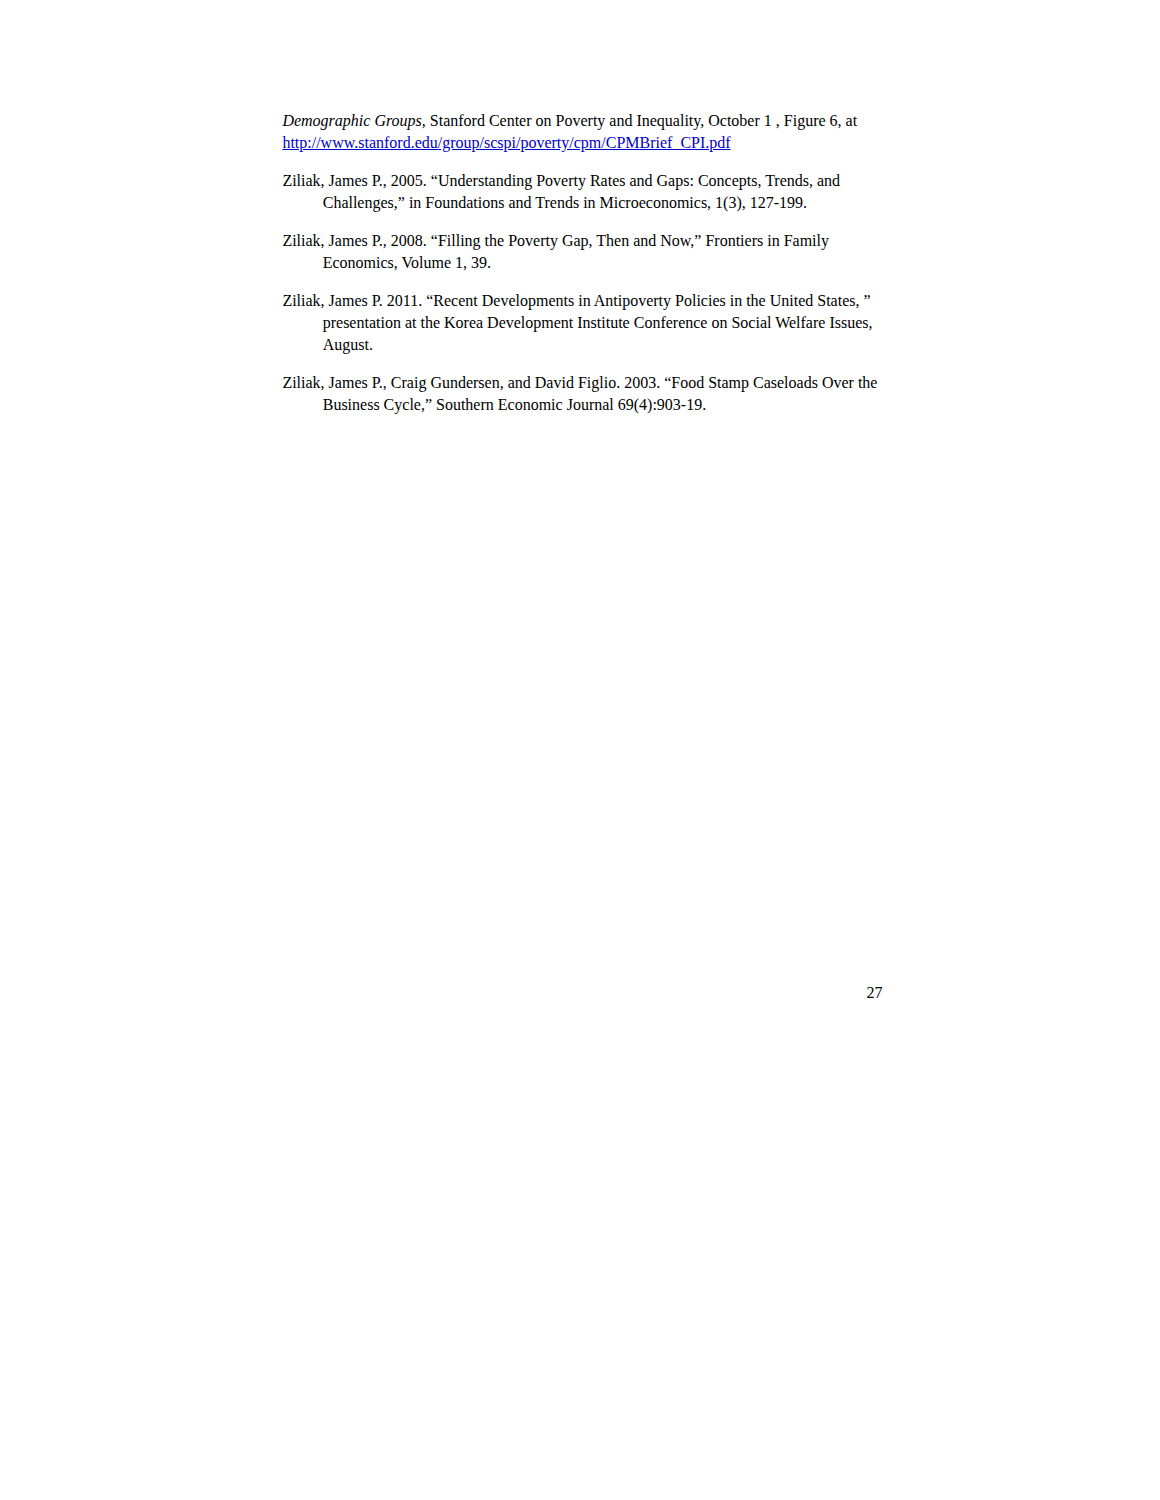Demographic Groups, Stanford Center on Poverty and Inequality, October 1 , Figure 6, at http://www.stanford.edu/group/scspi/poverty/cpm/CPMBrief_CPI.pdf
Ziliak, James P., 2005. “Understanding Poverty Rates and Gaps: Concepts, Trends, and Challenges,” in Foundations and Trends in Microeconomics, 1(3), 127-199.
Ziliak, James P., 2008. “Filling the Poverty Gap, Then and Now,” Frontiers in Family Economics, Volume 1, 39.
Ziliak, James P. 2011. “Recent Developments in Antipoverty Policies in the United States, ” presentation at the Korea Development Institute Conference on Social Welfare Issues, August.
Ziliak, James P., Craig Gundersen, and David Figlio. 2003. “Food Stamp Caseloads Over the Business Cycle,” Southern Economic Journal 69(4):903-19.
27